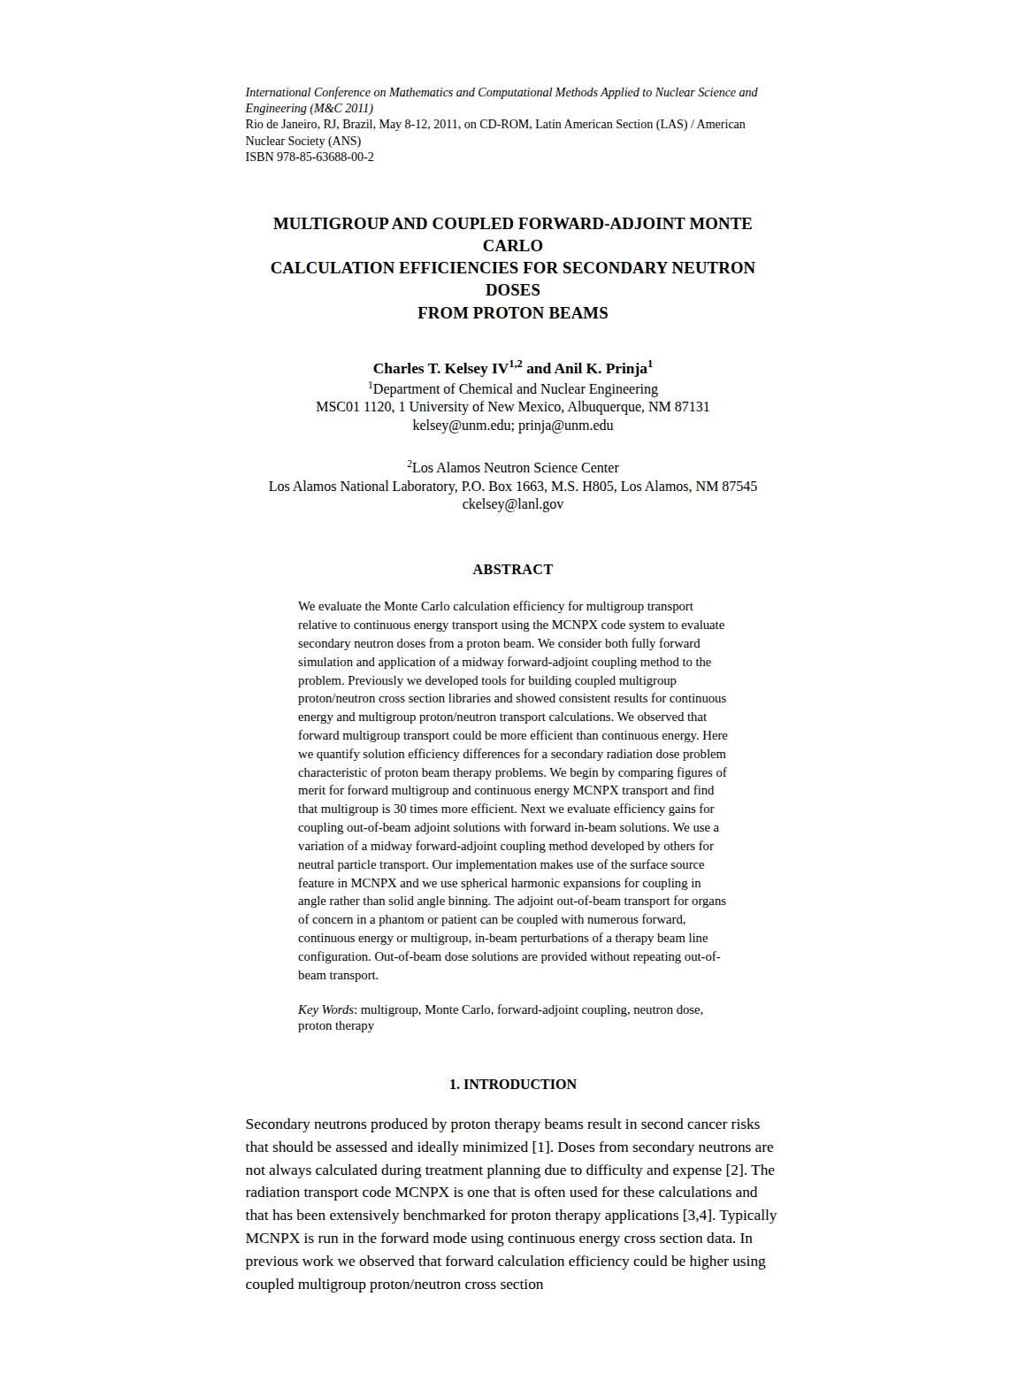International Conference on Mathematics and Computational Methods Applied to Nuclear Science and Engineering (M&C 2011)
Rio de Janeiro, RJ, Brazil, May 8-12, 2011, on CD-ROM, Latin American Section (LAS) / American Nuclear Society (ANS)
ISBN 978-85-63688-00-2
Multigroup and Coupled Forward-Adjoint Monte Carlo
Calculation Efficiencies for Secondary Neutron Doses
from Proton Beams
Charles T. Kelsey IV1,2 and Anil K. Prinja1
1Department of Chemical and Nuclear Engineering
MSC01 1120, 1 University of New Mexico, Albuquerque, NM 87131
kelsey@unm.edu; prinja@unm.edu
2Los Alamos Neutron Science Center
Los Alamos National Laboratory, P.O. Box 1663, M.S. H805, Los Alamos, NM 87545
ckelsey@lanl.gov
ABSTRACT
We evaluate the Monte Carlo calculation efficiency for multigroup transport relative to continuous energy transport using the MCNPX code system to evaluate secondary neutron doses from a proton beam. We consider both fully forward simulation and application of a midway forward-adjoint coupling method to the problem. Previously we developed tools for building coupled multigroup proton/neutron cross section libraries and showed consistent results for continuous energy and multigroup proton/neutron transport calculations. We observed that forward multigroup transport could be more efficient than continuous energy. Here we quantify solution efficiency differences for a secondary radiation dose problem characteristic of proton beam therapy problems. We begin by comparing figures of merit for forward multigroup and continuous energy MCNPX transport and find that multigroup is 30 times more efficient. Next we evaluate efficiency gains for coupling out-of-beam adjoint solutions with forward in-beam solutions. We use a variation of a midway forward-adjoint coupling method developed by others for neutral particle transport. Our implementation makes use of the surface source feature in MCNPX and we use spherical harmonic expansions for coupling in angle rather than solid angle binning. The adjoint out-of-beam transport for organs of concern in a phantom or patient can be coupled with numerous forward, continuous energy or multigroup, in-beam perturbations of a therapy beam line configuration. Out-of-beam dose solutions are provided without repeating out-of-beam transport.
Key Words: multigroup, Monte Carlo, forward-adjoint coupling, neutron dose, proton therapy
1. INTRODUCTION
Secondary neutrons produced by proton therapy beams result in second cancer risks that should be assessed and ideally minimized [1]. Doses from secondary neutrons are not always calculated during treatment planning due to difficulty and expense [2]. The radiation transport code MCNPX is one that is often used for these calculations and that has been extensively benchmarked for proton therapy applications [3,4]. Typically MCNPX is run in the forward mode using continuous energy cross section data. In previous work we observed that forward calculation efficiency could be higher using coupled multigroup proton/neutron cross section